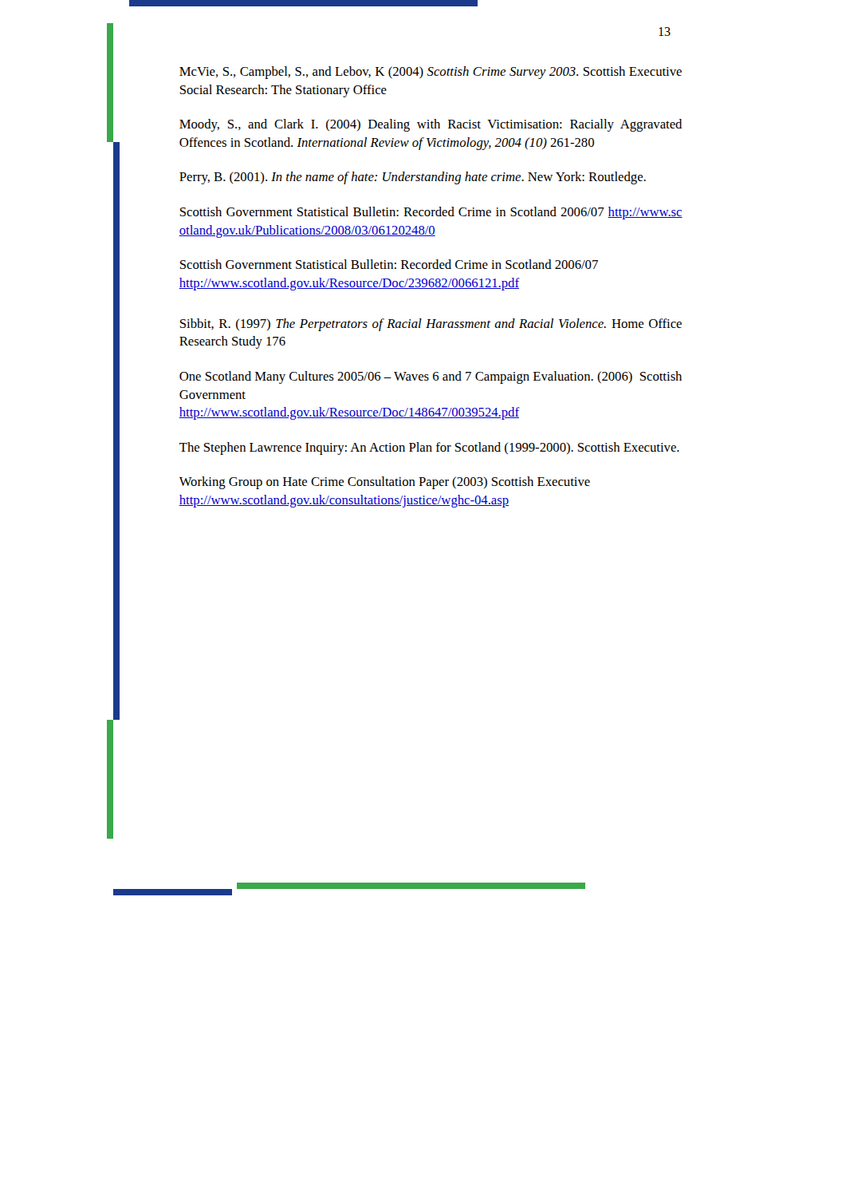13
McVie, S., Campbel, S., and Lebov, K (2004) Scottish Crime Survey 2003. Scottish Executive Social Research: The Stationary Office
Moody, S., and Clark I. (2004) Dealing with Racist Victimisation: Racially Aggravated Offences in Scotland. International Review of Victimology, 2004 (10) 261-280
Perry, B. (2001). In the name of hate: Understanding hate crime. New York: Routledge.
Scottish Government Statistical Bulletin: Recorded Crime in Scotland 2006/07 http://www.scotland.gov.uk/Publications/2008/03/06120248/0
Scottish Government Statistical Bulletin: Recorded Crime in Scotland 2006/07
http://www.scotland.gov.uk/Resource/Doc/239682/0066121.pdf
Sibbit, R. (1997) The Perpetrators of Racial Harassment and Racial Violence. Home Office Research Study 176
One Scotland Many Cultures 2005/06 – Waves 6 and 7 Campaign Evaluation. (2006) Scottish Government
http://www.scotland.gov.uk/Resource/Doc/148647/0039524.pdf
The Stephen Lawrence Inquiry: An Action Plan for Scotland (1999-2000). Scottish Executive.
Working Group on Hate Crime Consultation Paper (2003) Scottish Executive
http://www.scotland.gov.uk/consultations/justice/wghc-04.asp